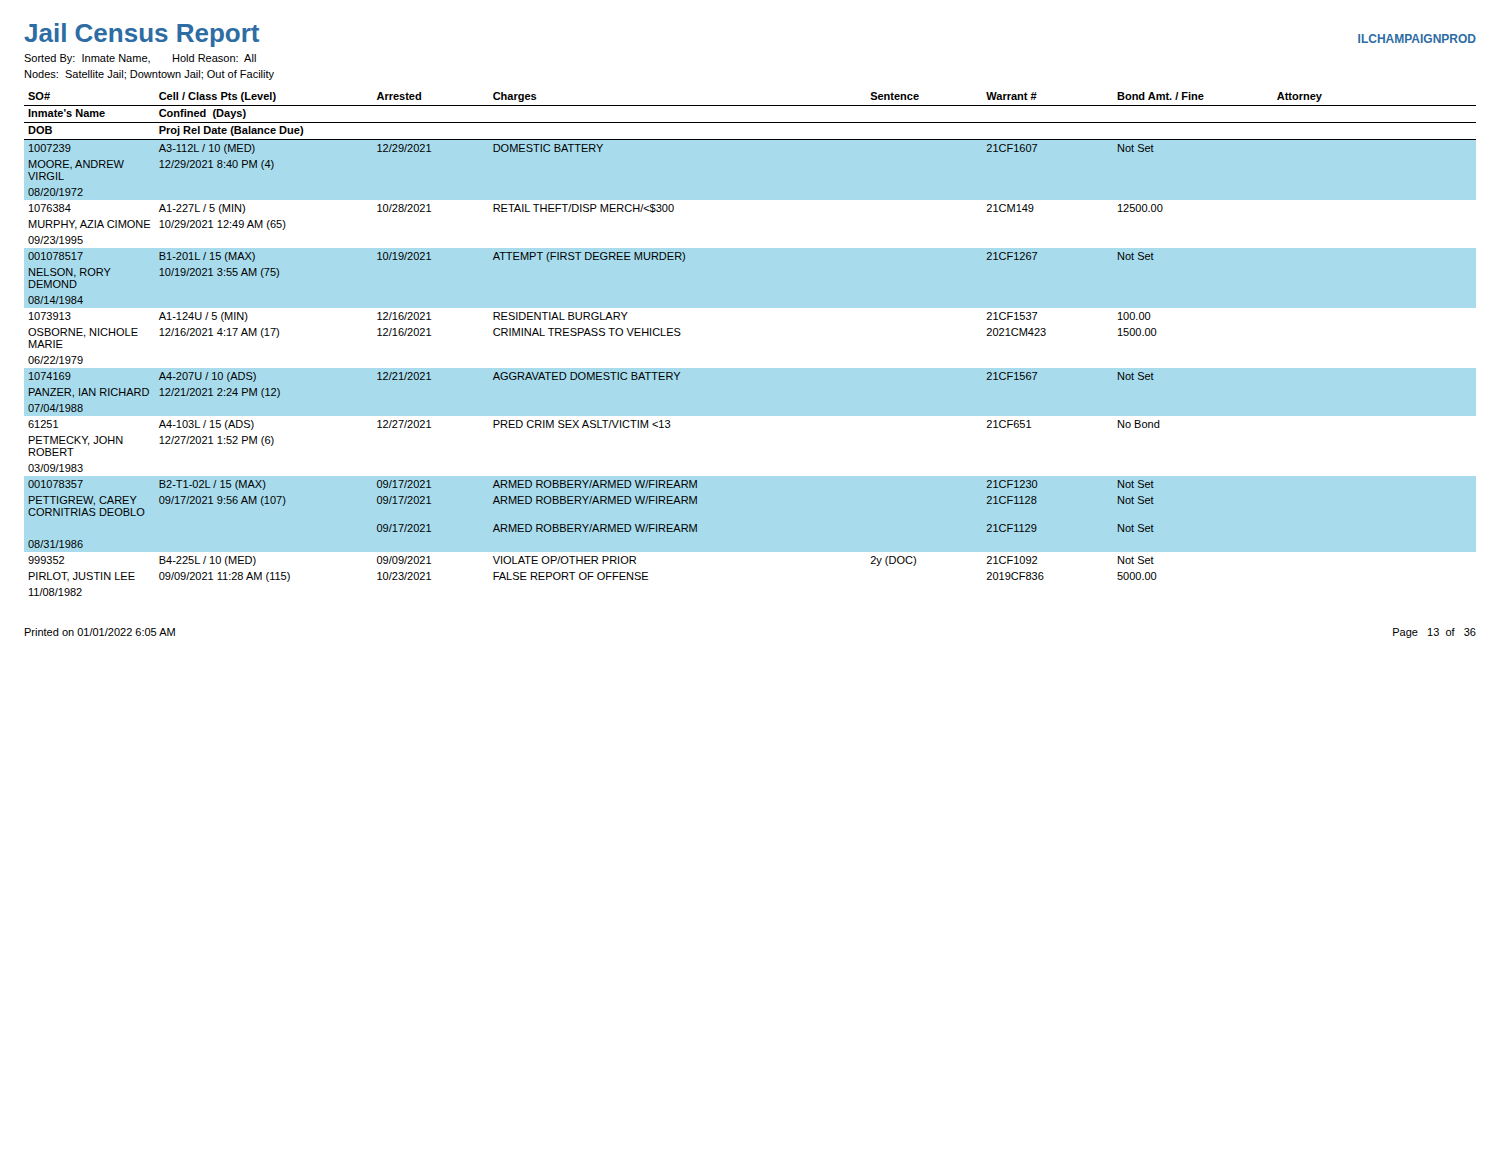ILCHAMPAIGNPROD
Jail Census Report
Sorted By: Inmate Name, Hold Reason: All
Nodes: Satellite Jail; Downtown Jail; Out of Facility
| SO# | Cell / Class Pts (Level) | Arrested | Charges | Sentence | Warrant # | Bond Amt. / Fine | Attorney |
| --- | --- | --- | --- | --- | --- | --- | --- |
| Inmate's Name | Confined (Days) | | | | | | |
| DOB | Proj Rel Date (Balance Due) | | | | | | |
| 1007239 | A3-112L / 10 (MED) | 12/29/2021 | DOMESTIC BATTERY | | 21CF1607 | Not Set | |
| MOORE, ANDREW VIRGIL | 12/29/2021 8:40 PM (4) | | | | | | |
| 08/20/1972 | | | | | | | |
| 1076384 | A1-227L / 5 (MIN) | 10/28/2021 | RETAIL THEFT/DISP MERCH/<$300 | | 21CM149 | 12500.00 | |
| MURPHY, AZIA CIMONE | 10/29/2021 12:49 AM (65) | | | | | | |
| 09/23/1995 | | | | | | | |
| 001078517 | B1-201L / 15 (MAX) | 10/19/2021 | ATTEMPT (FIRST DEGREE MURDER) | | 21CF1267 | Not Set | |
| NELSON, RORY DEMOND | 10/19/2021 3:55 AM (75) | | | | | | |
| 08/14/1984 | | | | | | | |
| 1073913 | A1-124U / 5 (MIN) | 12/16/2021 | RESIDENTIAL BURGLARY | | 21CF1537 | 100.00 | |
| OSBORNE, NICHOLE MARIE | 12/16/2021 4:17 AM (17) | 12/16/2021 | CRIMINAL TRESPASS TO VEHICLES | | 2021CM423 | 1500.00 | |
| 06/22/1979 | | | | | | | |
| 1074169 | A4-207U / 10 (ADS) | 12/21/2021 | AGGRAVATED DOMESTIC BATTERY | | 21CF1567 | Not Set | |
| PANZER, IAN RICHARD | 12/21/2021 2:24 PM (12) | | | | | | |
| 07/04/1988 | | | | | | | |
| 61251 | A4-103L / 15 (ADS) | 12/27/2021 | PRED CRIM SEX ASLT/VICTIM <13 | | 21CF651 | No Bond | |
| PETMECKY, JOHN ROBERT | 12/27/2021 1:52 PM (6) | | | | | | |
| 03/09/1983 | | | | | | | |
| 001078357 | B2-T1-02L / 15 (MAX) | 09/17/2021 | ARMED ROBBERY/ARMED W/FIREARM | | 21CF1230 | Not Set | |
| PETTIGREW, CAREY CORNITRIAS DEOBLO | 09/17/2021 9:56 AM (107) | 09/17/2021 | ARMED ROBBERY/ARMED W/FIREARM | | 21CF1128 | Not Set | |
| | | 09/17/2021 | ARMED ROBBERY/ARMED W/FIREARM | | 21CF1129 | Not Set | |
| 08/31/1986 | | | | | | | |
| 999352 | B4-225L / 10 (MED) | 09/09/2021 | VIOLATE OP/OTHER PRIOR | 2y (DOC) | 21CF1092 | Not Set | |
| PIRLOT, JUSTIN LEE | 09/09/2021 11:28 AM (115) | 10/23/2021 | FALSE REPORT OF OFFENSE | | 2019CF836 | 5000.00 | |
| 11/08/1982 | | | | | | | |
Printed on 01/01/2022 6:05 AM
Page 13 of 36